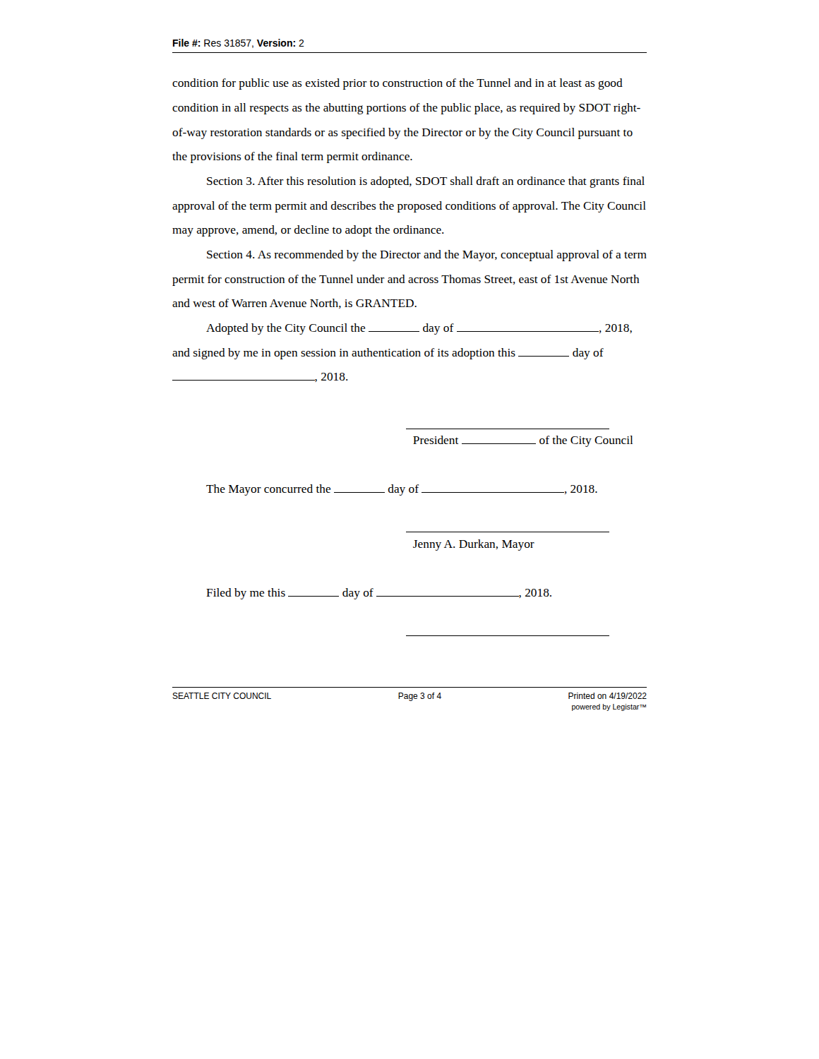File #: Res 31857, Version: 2
condition for public use as existed prior to construction of the Tunnel and in at least as good condition in all respects as the abutting portions of the public place, as required by SDOT right-of-way restoration standards or as specified by the Director or by the City Council pursuant to the provisions of the final term permit ordinance.
Section 3. After this resolution is adopted, SDOT shall draft an ordinance that grants final approval of the term permit and describes the proposed conditions of approval. The City Council may approve, amend, or decline to adopt the ordinance.
Section 4. As recommended by the Director and the Mayor, conceptual approval of a term permit for construction of the Tunnel under and across Thomas Street, east of 1st Avenue North and west of Warren Avenue North, is GRANTED.
Adopted by the City Council the day of , 2018, and signed by me in open session in authentication of its adoption this day of , 2018.
President of the City Council
The Mayor concurred the day of , 2018.
Jenny A. Durkan, Mayor
Filed by me this day of , 2018.
SEATTLE CITY COUNCIL
Page 3 of 4
Printed on 4/19/2022 powered by Legistar™